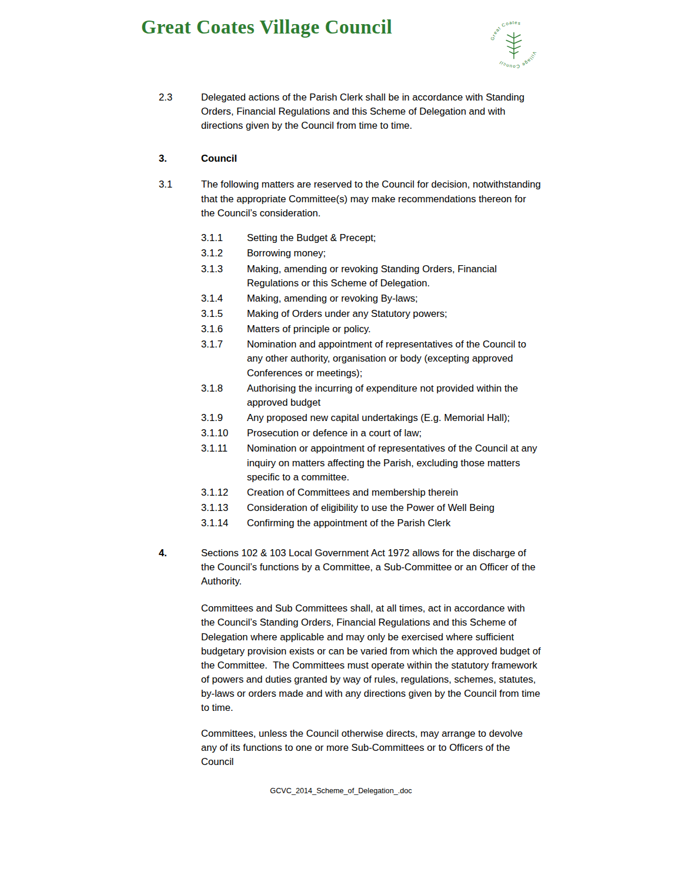Great Coates Village Council
Great Coates Village Council
2.3
Delegated actions of the Parish Clerk shall be in accordance with Standing Orders, Financial Regulations and this Scheme of Delegation and with directions given by the Council from time to time.
3. Council
3.1
The following matters are reserved to the Council for decision, notwithstanding that the appropriate Committee(s) may make recommendations thereon for the Council’s consideration.
3.1.1 Setting the Budget & Precept;
3.1.2 Borrowing money;
3.1.3 Making, amending or revoking Standing Orders, Financial Regulations or this Scheme of Delegation.
3.1.4 Making, amending or revoking By-laws;
3.1.5 Making of Orders under any Statutory powers;
3.1.6 Matters of principle or policy.
3.1.7 Nomination and appointment of representatives of the Council to any other authority, organisation or body (excepting approved Conferences or meetings);
3.1.8 Authorising the incurring of expenditure not provided within the approved budget
3.1.9 Any proposed new capital undertakings (E.g. Memorial Hall);
3.1.10 Prosecution or defence in a court of law;
3.1.11 Nomination or appointment of representatives of the Council at any inquiry on matters affecting the Parish, excluding those matters specific to a committee.
3.1.12 Creation of Committees and membership therein
3.1.13 Consideration of eligibility to use the Power of Well Being
3.1.14 Confirming the appointment of the Parish Clerk
4.
Sections 102 & 103 Local Government Act 1972 allows for the discharge of the Council’s functions by a Committee, a Sub-Committee or an Officer of the Authority.
Committees and Sub Committees shall, at all times, act in accordance with the Council’s Standing Orders, Financial Regulations and this Scheme of Delegation where applicable and may only be exercised where sufficient budgetary provision exists or can be varied from which the approved budget of the Committee. The Committees must operate within the statutory framework of powers and duties granted by way of rules, regulations, schemes, statutes, by-laws or orders made and with any directions given by the Council from time to time.
Committees, unless the Council otherwise directs, may arrange to devolve any of its functions to one or more Sub-Committees or to Officers of the Council
GCVC_2014_Scheme_of_Delegation_.doc